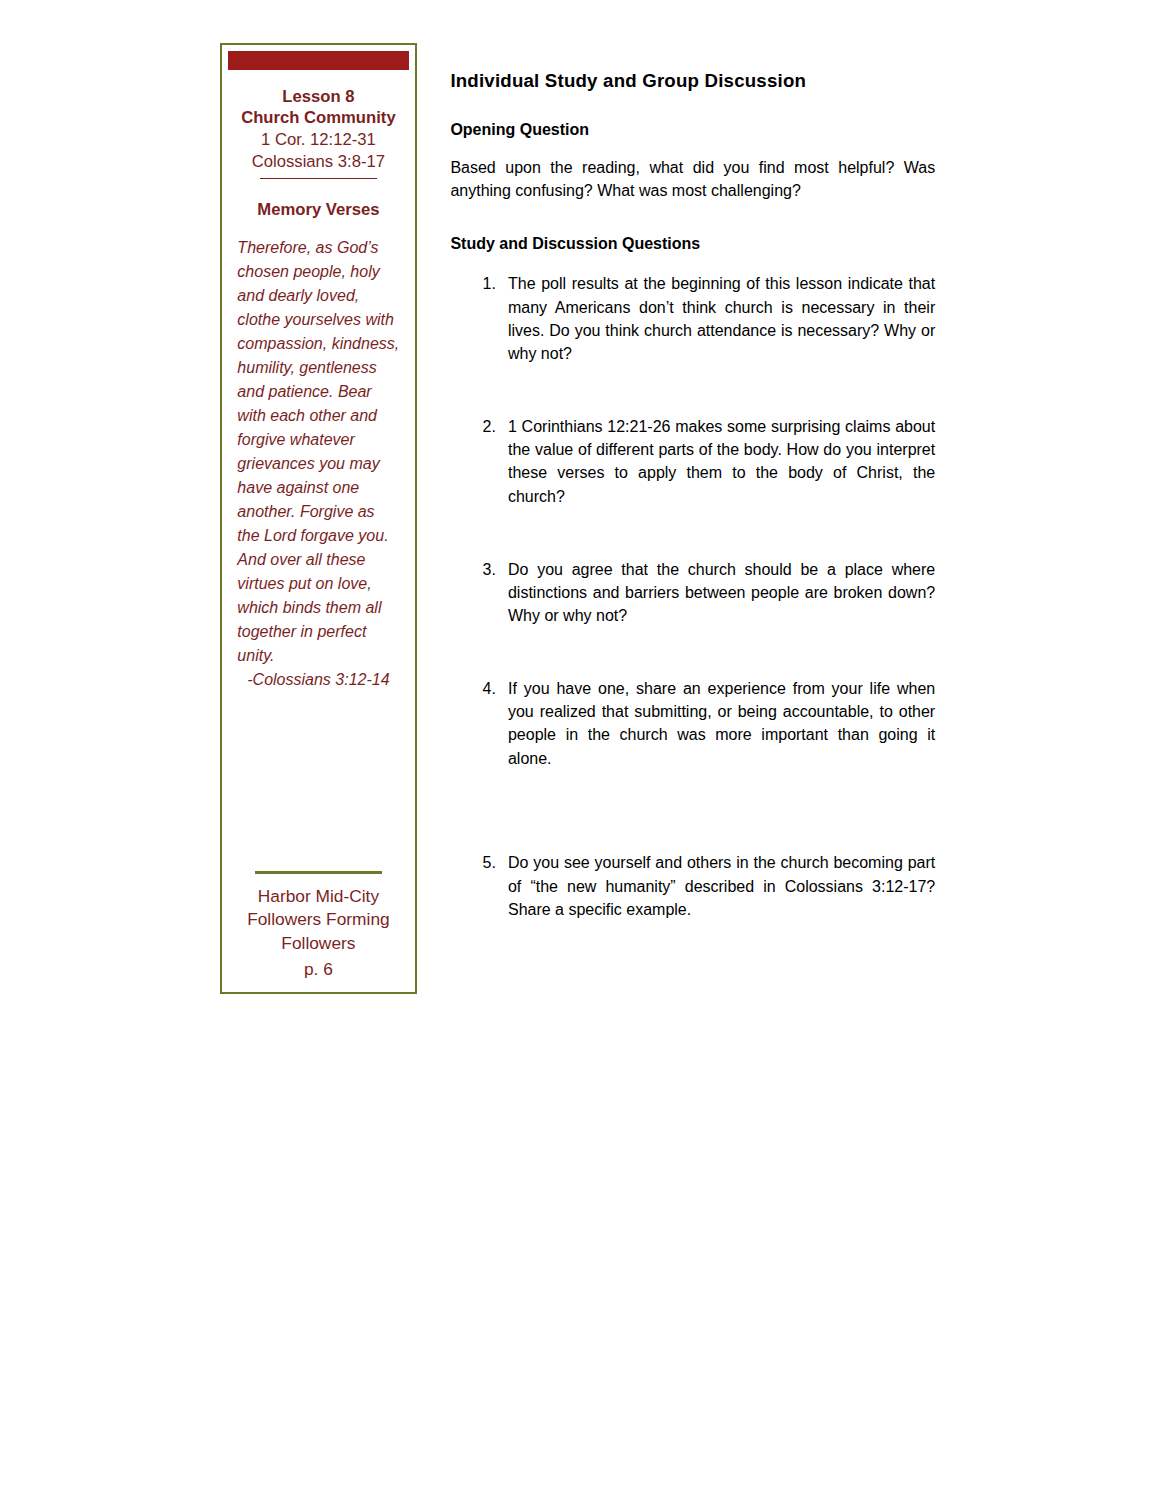Lesson 8
Church Community
1 Cor. 12:12-31
Colossians 3:8-17
Memory Verses
Therefore, as God’s chosen people, holy and dearly loved, clothe yourselves with compassion, kindness, humility, gentleness and patience. Bear with each other and forgive whatever grievances you may have against one another. Forgive as the Lord forgave you. And over all these virtues put on love, which binds them all together in perfect unity.
-Colossians 3:12-14
Harbor Mid-City
Followers Forming Followers
p. 6
Individual Study and Group Discussion
Opening Question
Based upon the reading, what did you find most helpful? Was anything confusing? What was most challenging?
Study and Discussion Questions
The poll results at the beginning of this lesson indicate that many Americans don’t think church is necessary in their lives. Do you think church attendance is necessary? Why or why not?
1 Corinthians 12:21-26 makes some surprising claims about the value of different parts of the body. How do you interpret these verses to apply them to the body of Christ, the church?
Do you agree that the church should be a place where distinctions and barriers between people are broken down? Why or why not?
If you have one, share an experience from your life when you realized that submitting, or being accountable, to other people in the church was more important than going it alone.
Do you see yourself and others in the church becoming part of “the new humanity” described in Colossians 3:12-17? Share a specific example.